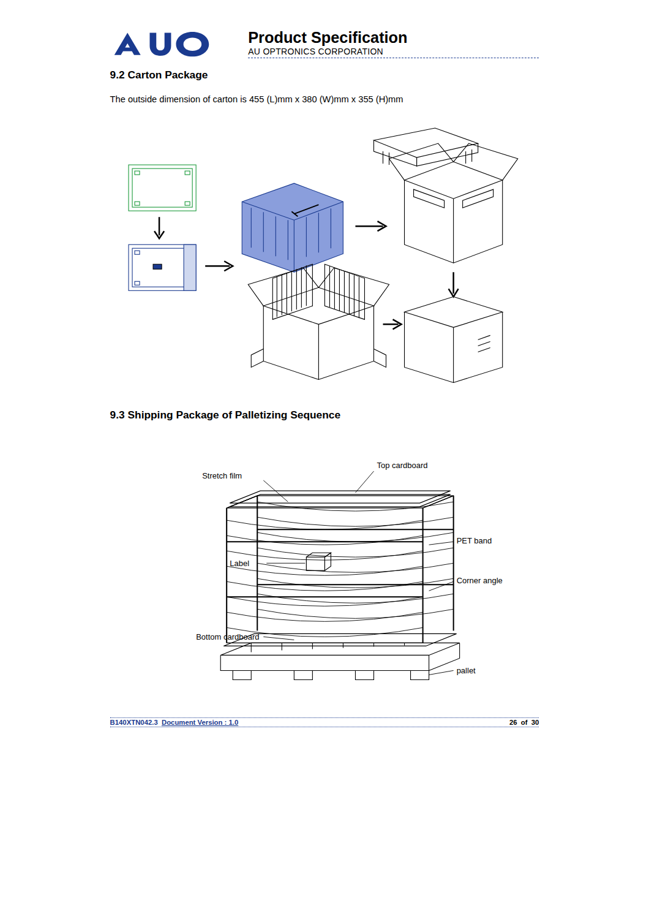Product Specification
AU OPTRONICS CORPORATION
9.2 Carton Package
The outside dimension of carton is 455 (L)mm x 380 (W)mm x 355 (H)mm
9.3 Shipping Package of Palletizing Sequence
Top cardboard Stretch film Label PET band Corner angle Bottom cardboard pallet
B140XTN042.3 Document Version : 1.0
26 of 30